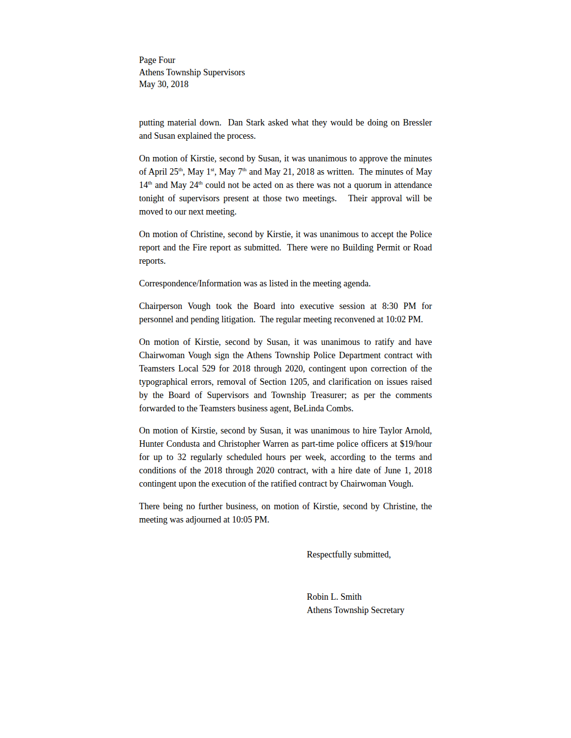Page Four
Athens Township Supervisors
May 30, 2018
putting material down. Dan Stark asked what they would be doing on Bressler and Susan explained the process.
On motion of Kirstie, second by Susan, it was unanimous to approve the minutes of April 25th, May 1st, May 7th and May 21, 2018 as written. The minutes of May 14th and May 24th could not be acted on as there was not a quorum in attendance tonight of supervisors present at those two meetings. Their approval will be moved to our next meeting.
On motion of Christine, second by Kirstie, it was unanimous to accept the Police report and the Fire report as submitted. There were no Building Permit or Road reports.
Correspondence/Information was as listed in the meeting agenda.
Chairperson Vough took the Board into executive session at 8:30 PM for personnel and pending litigation. The regular meeting reconvened at 10:02 PM.
On motion of Kirstie, second by Susan, it was unanimous to ratify and have Chairwoman Vough sign the Athens Township Police Department contract with Teamsters Local 529 for 2018 through 2020, contingent upon correction of the typographical errors, removal of Section 1205, and clarification on issues raised by the Board of Supervisors and Township Treasurer; as per the comments forwarded to the Teamsters business agent, BeLinda Combs.
On motion of Kirstie, second by Susan, it was unanimous to hire Taylor Arnold, Hunter Condusta and Christopher Warren as part-time police officers at $19/hour for up to 32 regularly scheduled hours per week, according to the terms and conditions of the 2018 through 2020 contract, with a hire date of June 1, 2018 contingent upon the execution of the ratified contract by Chairwoman Vough.
There being no further business, on motion of Kirstie, second by Christine, the meeting was adjourned at 10:05 PM.
Respectfully submitted,
Robin L. Smith
Athens Township Secretary